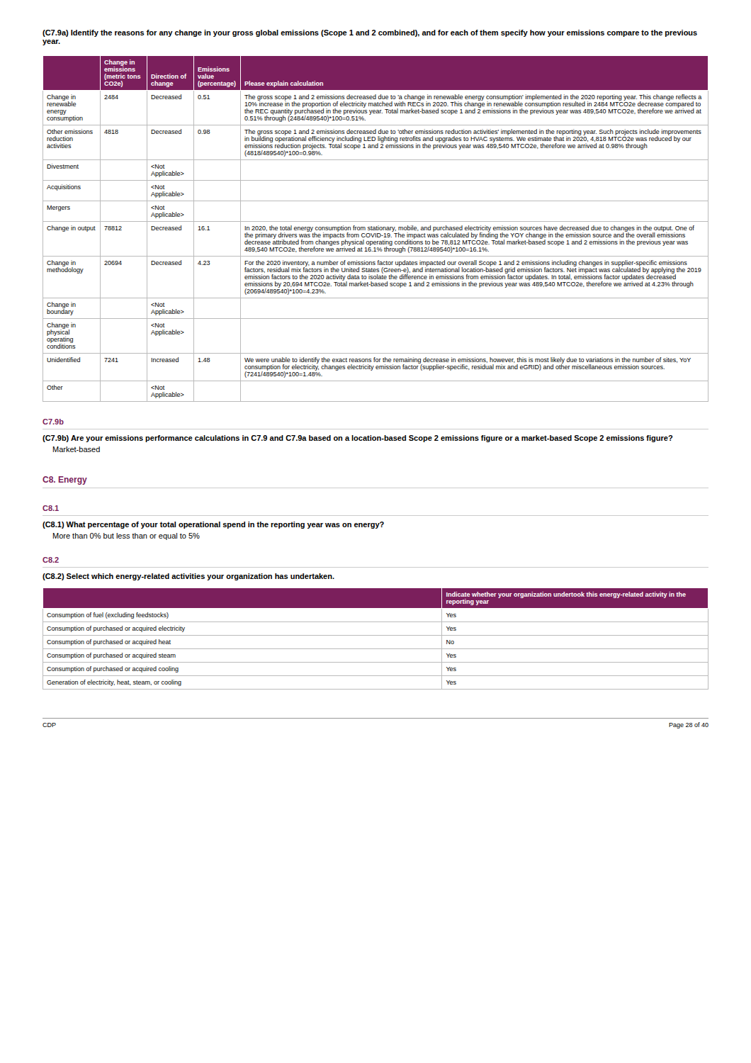(C7.9a) Identify the reasons for any change in your gross global emissions (Scope 1 and 2 combined), and for each of them specify how your emissions compare to the previous year.
| | Change in emissions (metric tons CO2e) | Direction of change | Emissions value (percentage) | Please explain calculation |
| --- | --- | --- | --- | --- |
| Change in renewable energy consumption | 2484 | Decreased | 0.51 | The gross scope 1 and 2 emissions decreased due to 'a change in renewable energy consumption' implemented in the 2020 reporting year. This change reflects a 10% increase in the proportion of electricity matched with RECs in 2020. This change in renewable consumption resulted in 2484 MTCO2e decrease compared to the REC quantity purchased in the previous year. Total market-based scope 1 and 2 emissions in the previous year was 489,540 MTCO2e, therefore we arrived at 0.51% through (2484/489540)*100=0.51%. |
| Other emissions reduction activities | 4818 | Decreased | 0.98 | The gross scope 1 and 2 emissions decreased due to 'other emissions reduction activities' implemented in the reporting year. Such projects include improvements in building operational efficiency including LED lighting retrofits and upgrades to HVAC systems. We estimate that in 2020, 4,818 MTCO2e was reduced by our emissions reduction projects. Total scope 1 and 2 emissions in the previous year was 489,540 MTCO2e, therefore we arrived at 0.98% through (4818/489540)*100=0.98%. |
| Divestment | | <Not Applicable> | | |
| Acquisitions | | <Not Applicable> | | |
| Mergers | | <Not Applicable> | | |
| Change in output | 78812 | Decreased | 16.1 | In 2020, the total energy consumption from stationary, mobile, and purchased electricity emission sources have decreased due to changes in the output. One of the primary drivers was the impacts from COVID-19. The impact was calculated by finding the YOY change in the emission source and the overall emissions decrease attributed from changes physical operating conditions to be 78,812 MTCO2e. Total market-based scope 1 and 2 emissions in the previous year was 489,540 MTCO2e, therefore we arrived at 16.1% through (78812/489540)*100=16.1%. |
| Change in methodology | 20694 | Decreased | 4.23 | For the 2020 inventory, a number of emissions factor updates impacted our overall Scope 1 and 2 emissions including changes in supplier-specific emissions factors, residual mix factors in the United States (Green-e), and international location-based grid emission factors. Net impact was calculated by applying the 2019 emission factors to the 2020 activity data to isolate the difference in emissions from emission factor updates. In total, emissions factor updates decreased emissions by 20,694 MTCO2e. Total market-based scope 1 and 2 emissions in the previous year was 489,540 MTCO2e, therefore we arrived at 4.23% through (20694/489540)*100=4.23%. |
| Change in boundary | | <Not Applicable> | | |
| Change in physical operating conditions | | <Not Applicable> | | |
| Unidentified | 7241 | Increased | 1.48 | We were unable to identify the exact reasons for the remaining decrease in emissions, however, this is most likely due to variations in the number of sites, YoY consumption for electricity, changes electricity emission factor (supplier-specific, residual mix and eGRID) and other miscellaneous emission sources. (7241/489540)*100=1.48%. |
| Other | | <Not Applicable> | | |
C7.9b
(C7.9b) Are your emissions performance calculations in C7.9 and C7.9a based on a location-based Scope 2 emissions figure or a market-based Scope 2 emissions figure?
Market-based
C8. Energy
C8.1
(C8.1) What percentage of your total operational spend in the reporting year was on energy?
More than 0% but less than or equal to 5%
C8.2
(C8.2) Select which energy-related activities your organization has undertaken.
| | Indicate whether your organization undertook this energy-related activity in the reporting year |
| --- | --- |
| Consumption of fuel (excluding feedstocks) | Yes |
| Consumption of purchased or acquired electricity | Yes |
| Consumption of purchased or acquired heat | No |
| Consumption of purchased or acquired steam | Yes |
| Consumption of purchased or acquired cooling | Yes |
| Generation of electricity, heat, steam, or cooling | Yes |
CDP Page 28 of 40